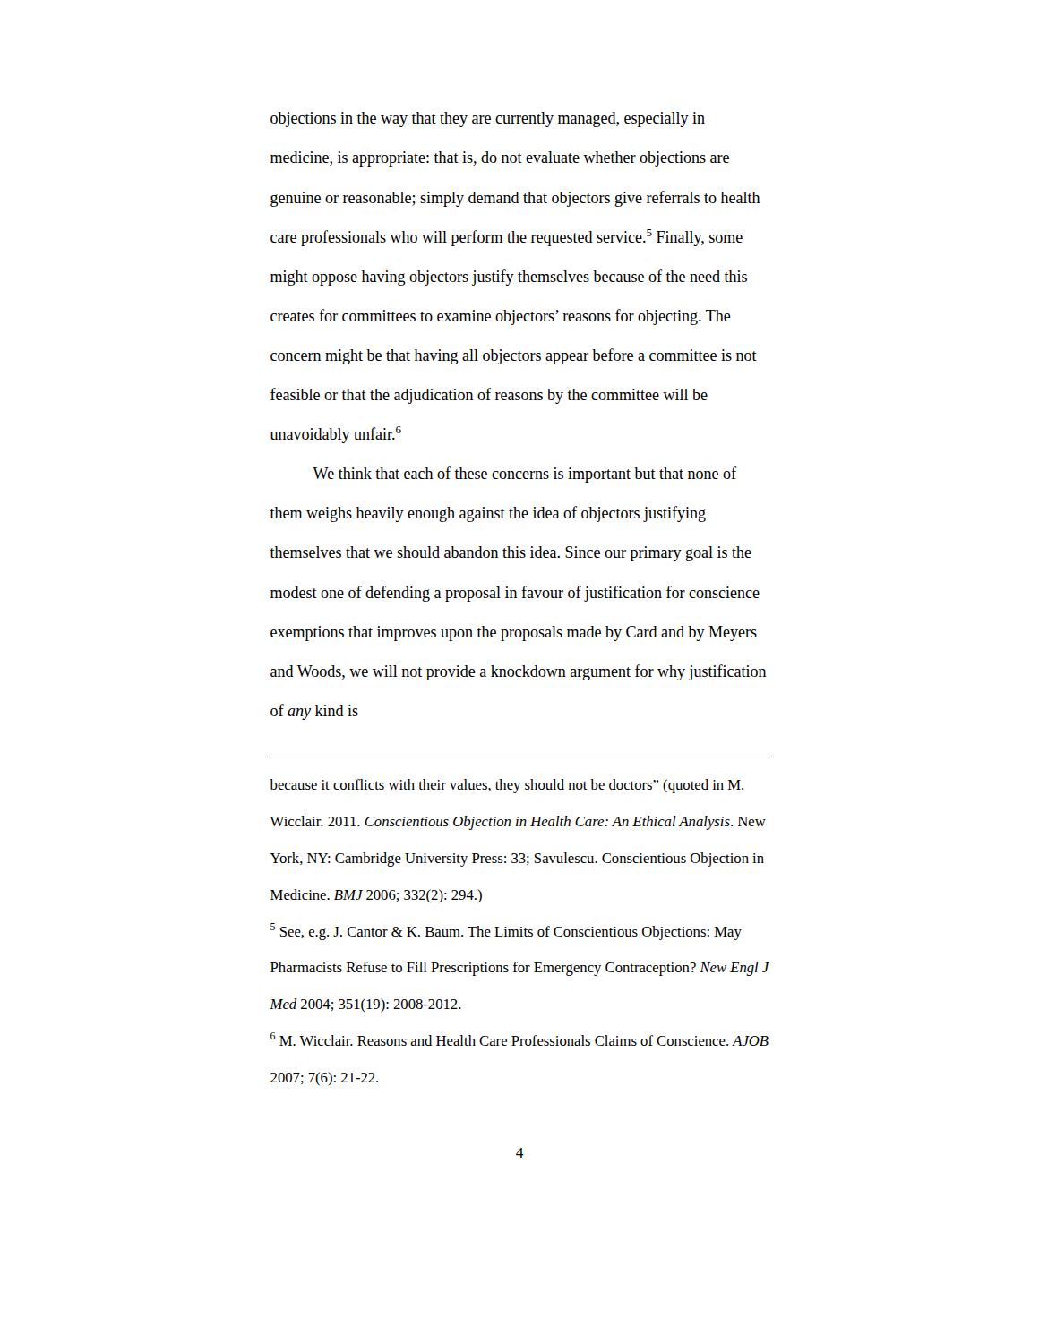objections in the way that they are currently managed, especially in medicine, is appropriate: that is, do not evaluate whether objections are genuine or reasonable; simply demand that objectors give referrals to health care professionals who will perform the requested service.5 Finally, some might oppose having objectors justify themselves because of the need this creates for committees to examine objectors’ reasons for objecting. The concern might be that having all objectors appear before a committee is not feasible or that the adjudication of reasons by the committee will be unavoidably unfair.6
We think that each of these concerns is important but that none of them weighs heavily enough against the idea of objectors justifying themselves that we should abandon this idea. Since our primary goal is the modest one of defending a proposal in favour of justification for conscience exemptions that improves upon the proposals made by Card and by Meyers and Woods, we will not provide a knockdown argument for why justification of any kind is
because it conflicts with their values, they should not be doctors” (quoted in M. Wicclair. 2011. Conscientious Objection in Health Care: An Ethical Analysis. New York, NY: Cambridge University Press: 33; Savulescu. Conscientious Objection in Medicine. BMJ 2006; 332(2): 294.)
5 See, e.g. J. Cantor & K. Baum. The Limits of Conscientious Objections: May Pharmacists Refuse to Fill Prescriptions for Emergency Contraception? New Engl J Med 2004; 351(19): 2008-2012.
6 M. Wicclair. Reasons and Health Care Professionals Claims of Conscience. AJOB 2007; 7(6): 21-22.
4